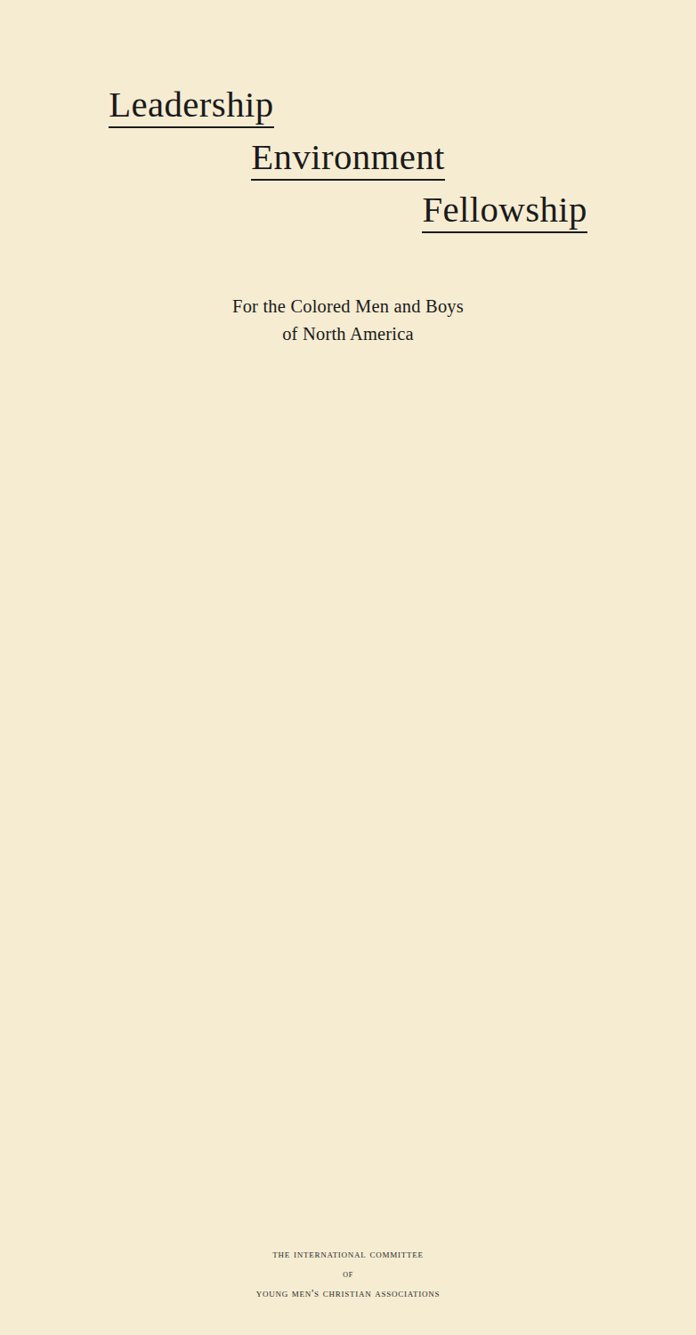Leadership Environment Fellowship
For the Colored Men and Boys of North America
The International Committee
of
Young Men's Christian Associations